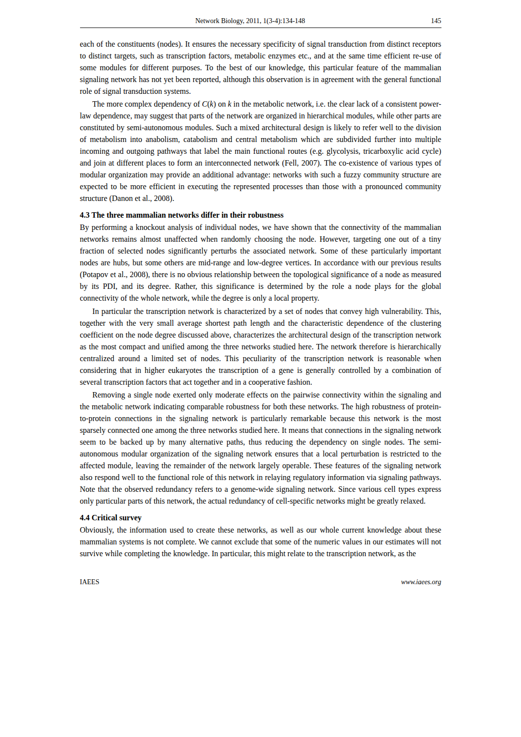Network Biology, 2011, 1(3-4):134-148
145
each of the constituents (nodes). It ensures the necessary specificity of signal transduction from distinct receptors to distinct targets, such as transcription factors, metabolic enzymes etc., and at the same time efficient re-use of some modules for different purposes. To the best of our knowledge, this particular feature of the mammalian signaling network has not yet been reported, although this observation is in agreement with the general functional role of signal transduction systems.
The more complex dependency of C(k) on k in the metabolic network, i.e. the clear lack of a consistent power-law dependence, may suggest that parts of the network are organized in hierarchical modules, while other parts are constituted by semi-autonomous modules. Such a mixed architectural design is likely to refer well to the division of metabolism into anabolism, catabolism and central metabolism which are subdivided further into multiple incoming and outgoing pathways that label the main functional routes (e.g. glycolysis, tricarboxylic acid cycle) and join at different places to form an interconnected network (Fell, 2007). The co-existence of various types of modular organization may provide an additional advantage: networks with such a fuzzy community structure are expected to be more efficient in executing the represented processes than those with a pronounced community structure (Danon et al., 2008).
4.3 The three mammalian networks differ in their robustness
By performing a knockout analysis of individual nodes, we have shown that the connectivity of the mammalian networks remains almost unaffected when randomly choosing the node. However, targeting one out of a tiny fraction of selected nodes significantly perturbs the associated network. Some of these particularly important nodes are hubs, but some others are mid-range and low-degree vertices. In accordance with our previous results (Potapov et al., 2008), there is no obvious relationship between the topological significance of a node as measured by its PDI, and its degree. Rather, this significance is determined by the role a node plays for the global connectivity of the whole network, while the degree is only a local property.
In particular the transcription network is characterized by a set of nodes that convey high vulnerability. This, together with the very small average shortest path length and the characteristic dependence of the clustering coefficient on the node degree discussed above, characterizes the architectural design of the transcription network as the most compact and unified among the three networks studied here. The network therefore is hierarchically centralized around a limited set of nodes. This peculiarity of the transcription network is reasonable when considering that in higher eukaryotes the transcription of a gene is generally controlled by a combination of several transcription factors that act together and in a cooperative fashion.
Removing a single node exerted only moderate effects on the pairwise connectivity within the signaling and the metabolic network indicating comparable robustness for both these networks. The high robustness of protein-to-protein connections in the signaling network is particularly remarkable because this network is the most sparsely connected one among the three networks studied here. It means that connections in the signaling network seem to be backed up by many alternative paths, thus reducing the dependency on single nodes. The semi-autonomous modular organization of the signaling network ensures that a local perturbation is restricted to the affected module, leaving the remainder of the network largely operable. These features of the signaling network also respond well to the functional role of this network in relaying regulatory information via signaling pathways. Note that the observed redundancy refers to a genome-wide signaling network. Since various cell types express only particular parts of this network, the actual redundancy of cell-specific networks might be greatly relaxed.
4.4 Critical survey
Obviously, the information used to create these networks, as well as our whole current knowledge about these mammalian systems is not complete. We cannot exclude that some of the numeric values in our estimates will not survive while completing the knowledge. In particular, this might relate to the transcription network, as the
IAEES
www.iaees.org